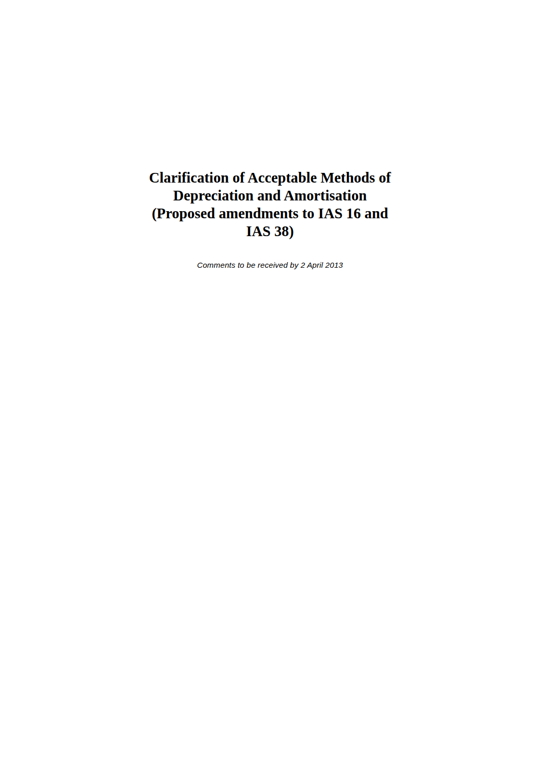Clarification of Acceptable Methods of Depreciation and Amortisation (Proposed amendments to IAS 16 and IAS 38)
Comments to be received by 2 April 2013